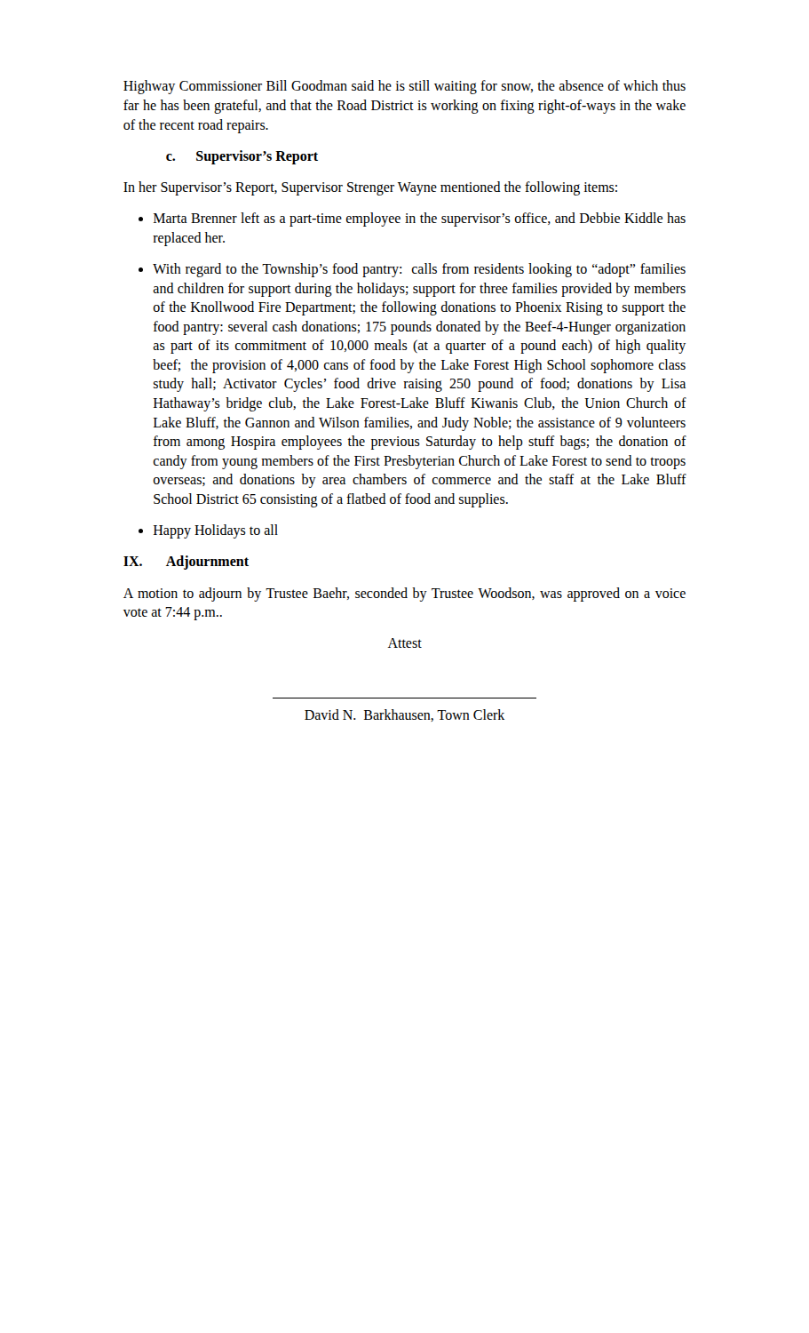Highway Commissioner Bill Goodman said he is still waiting for snow, the absence of which thus far he has been grateful, and that the Road District is working on fixing right-of-ways in the wake of the recent road repairs.
c. Supervisor’s Report
In her Supervisor’s Report, Supervisor Strenger Wayne mentioned the following items:
Marta Brenner left as a part-time employee in the supervisor’s office, and Debbie Kiddle has replaced her.
With regard to the Township’s food pantry: calls from residents looking to “adopt” families and children for support during the holidays; support for three families provided by members of the Knollwood Fire Department; the following donations to Phoenix Rising to support the food pantry: several cash donations; 175 pounds donated by the Beef-4-Hunger organization as part of its commitment of 10,000 meals (at a quarter of a pound each) of high quality beef; the provision of 4,000 cans of food by the Lake Forest High School sophomore class study hall; Activator Cycles’ food drive raising 250 pound of food; donations by Lisa Hathaway’s bridge club, the Lake Forest-Lake Bluff Kiwanis Club, the Union Church of Lake Bluff, the Gannon and Wilson families, and Judy Noble; the assistance of 9 volunteers from among Hospira employees the previous Saturday to help stuff bags; the donation of candy from young members of the First Presbyterian Church of Lake Forest to send to troops overseas; and donations by area chambers of commerce and the staff at the Lake Bluff School District 65 consisting of a flatbed of food and supplies.
Happy Holidays to all
IX. Adjournment
A motion to adjourn by Trustee Baehr, seconded by Trustee Woodson, was approved on a voice vote at 7:44 p.m..
Attest
David N. Barkhausen, Town Clerk